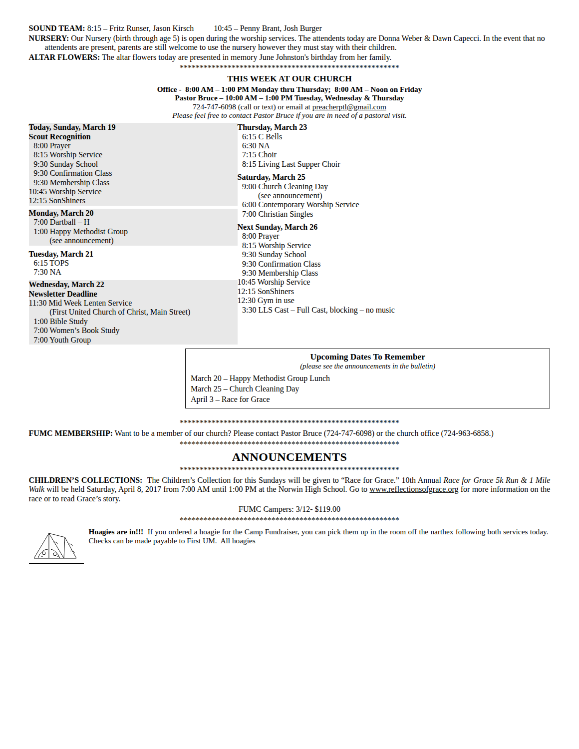SOUND TEAM: 8:15 – Fritz Runser, Jason Kirsch 10:45 – Penny Brant, Josh Burger
NURSERY: Our Nursery (birth through age 5) is open during the worship services. The attendents today are Donna Weber & Dawn Capecci. In the event that no attendents are present, parents are still welcome to use the nursery however they must stay with their children.
ALTAR FLOWERS: The altar flowers today are presented in memory June Johnston's birthday from her family.
*******************************************************
THIS WEEK AT OUR CHURCH
Office - 8:00 AM – 1:00 PM Monday thru Thursday; 8:00 AM – Noon on Friday
Pastor Bruce – 10:00 AM – 1:00 PM Tuesday, Wednesday & Thursday
724-747-6098 (call or text) or email at preacherptl@gmail.com
Please feel free to contact Pastor Bruce if you are in need of a pastoral visit.
| Today, Sunday, March 19 Scout Recognition 8:00 Prayer 8:15 Worship Service 9:30 Sunday School 9:30 Confirmation Class 9:30 Membership Class 10:45 Worship Service 12:15 SonShiners Monday, March 20 7:00 Dartball – H 1:00 Happy Methodist Group (see announcement) Tuesday, March 21 6:15 TOPS 7:30 NA Wednesday, March 22 Newsletter Deadline 11:30 Mid Week Lenten Service (First United Church of Christ, Main Street) 1:00 Bible Study 7:00 Women’s Book Study 7:00 Youth Group | Thursday, March 23 6:15 C Bells 6:30 NA 7:15 Choir 8:15 Living Last Supper Choir Saturday, March 25 9:00 Church Cleaning Day (see announcement) 6:00 Contemporary Worship Service 7:00 Christian Singles Next Sunday, March 26 8:00 Prayer 8:15 Worship Service 9:30 Sunday School 9:30 Confirmation Class 9:30 Membership Class 10:45 Worship Service 12:15 SonShiners 12:30 Gym in use 3:30 LLS Cast – Full Cast, blocking – no music |
Upcoming Dates To Remember
(please see the announcements in the bulletin)
March 20 – Happy Methodist Group Lunch
March 25 – Church Cleaning Day
April 3 – Race for Grace
*******************************************************
FUMC MEMBERSHIP: Want to be a member of our church? Please contact Pastor Bruce (724-747-6098) or the church office (724-963-6858.)
*******************************************************
ANNOUNCEMENTS
*******************************************************
CHILDREN’S COLLECTIONS: The Children’s Collection for this Sundays will be given to “Race for Grace.” 10th Annual Race for Grace 5k Run & 1 Mile Walk will be held Saturday, April 8, 2017 from 7:00 AM until 1:00 PM at the Norwin High School. Go to www.reflectionsofgrace.org for more information on the race or to read Grace’s story.
FUMC Campers: 3/12- $119.00
*******************************************************
Hoagies are in!!! If you ordered a hoagie for the Camp Fundraiser, you can pick them up in the room off the narthex following both services today. Checks can be made payable to First UM. All hoagies